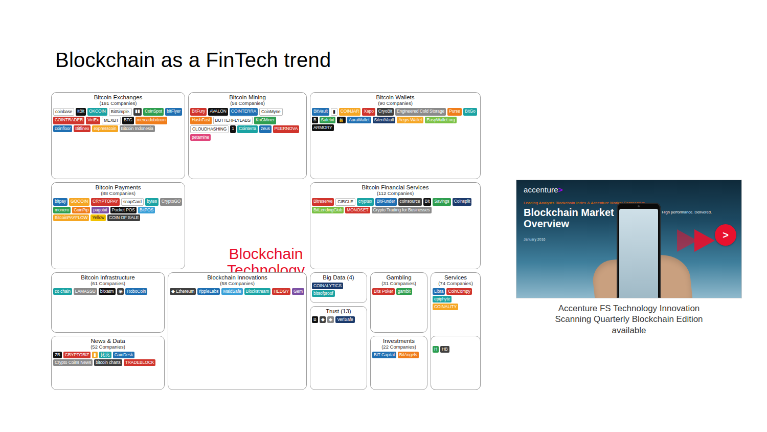Blockchain as a FinTech trend
Bitcoin Exchanges (191 Companies)
coinbase itBit OKCOIN BitSimple. ▮▮ CoinSpot bitFlyer COINTRADER VirtEx MEXBT BTC mercadobitcoin coinfloor Bitfinex expresscoin Bitcoin Indonesia
Bitcoin Mining (58 Companies)
BitFury AVALON COINTERRA CoinMyne HashFast BUTTERFLYLABS KnCMiner CLOUDHASHING 1 Cointerra zeus PEERNOVA petamine
Bitcoin Wallets (90 Companies)
BitVault ▮ COINJAR Xapo CryoBit Engineered Cold Storage Purse BitGo B Safebit 🔒 AuraWallet SilentVault Aegis Wallet EasyWallet.org ARMORY
Bitcoin Payments (88 Companies)
bitpay GOCOIN CRYPTOPAY snapCard bytes CryptoGO monero CoinPip pagobit Pocket POS BitPOS BitcoinPAYFLOW Yellow COIN OF SALE
Bitcoin Financial Services (112 Companies)
Bitreserve CIRCLE cryptex BitFunder coinsource Bit Savings Coinsplit BitLendingClub MONOSET Crypto Trading for Businesses
Blockchain
Technology
Landscape
Bitcoin Infrastructure (61 Companies)
co chain LAMASSU bitxatm ◉ RoboCoin
Blockchain Innovations (58 Companies)
◆ Ethereum rippleLabs MaidSafe Blockstream HEDGY Gem
Big Data (4)
COINALYTICS bitsofproof
Gambling (31 Companies)
Bits Poker gambit
Services (74 Companies)
Libra CoinCompy epiphyte COINALITY
Trust (13)
B ◆ ◆ VeriSafe
Investments (22 Companies)
BIT Capital BitAngels
H HB
News & Data (52 Companies)
ZB CRYPTOBIZ ▮ 比比 CoinDesk Crypto Coins News bitcoin charts TRADEBLOCK
accenture>
Leading Analysts Blockchain Index & Accenture Market Perspective
Blockchain Market
Overview
January 2016
High performance. Delivered.
>
Accenture FS Technology Innovation
Scanning Quarterly Blockchain Edition
available